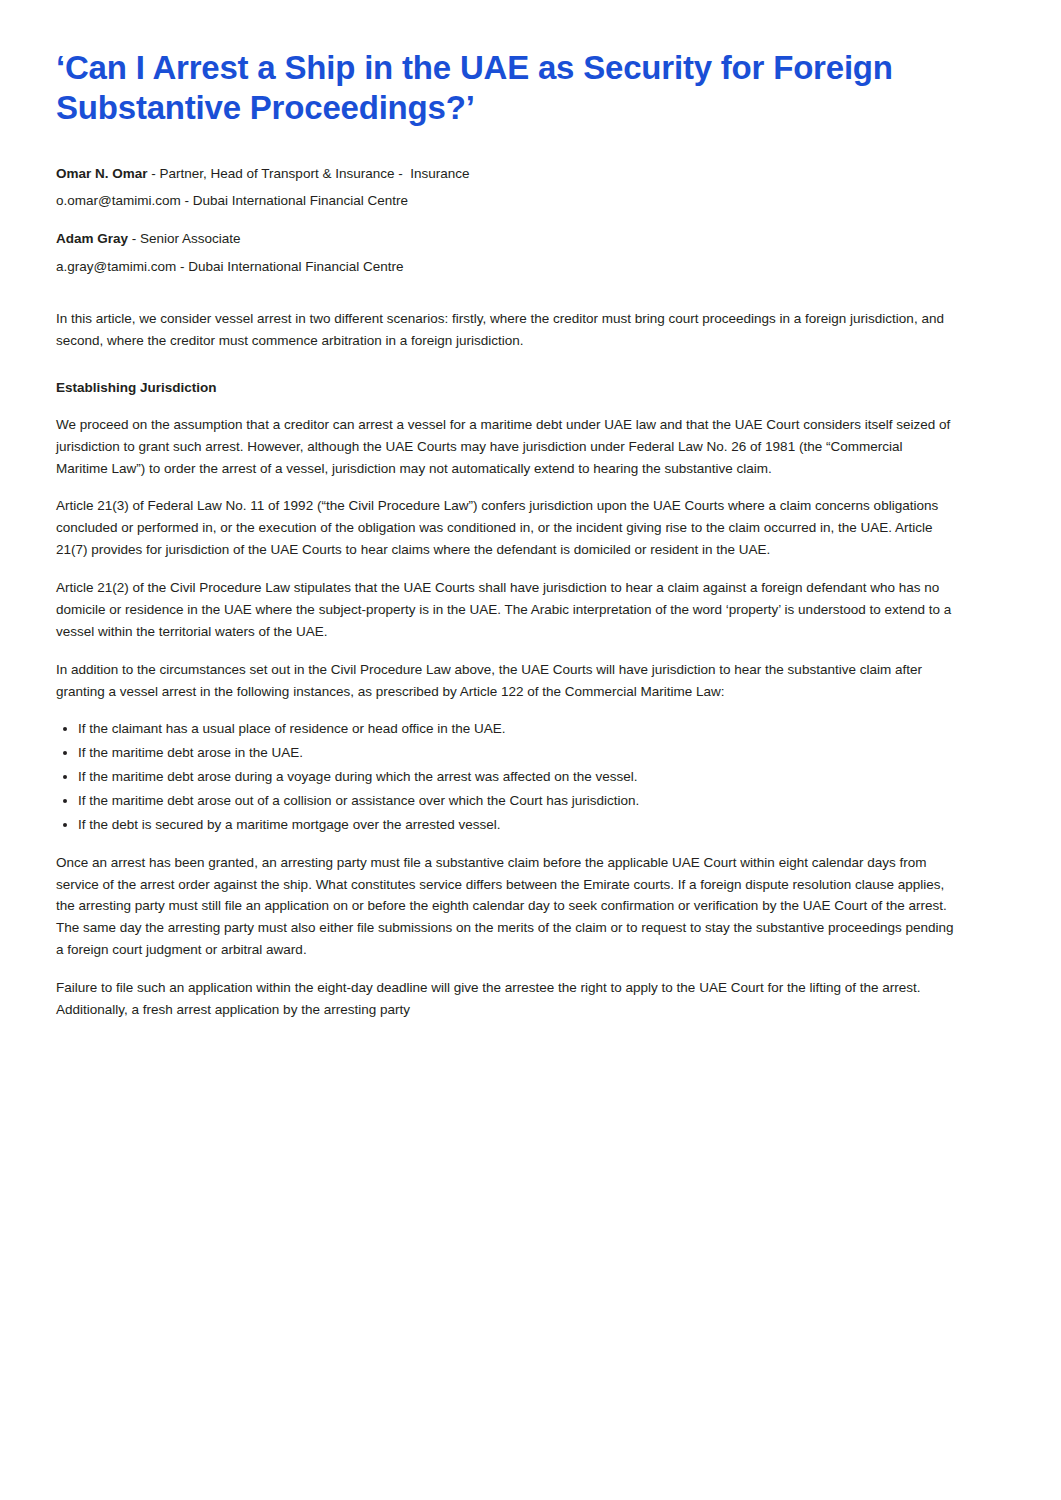‘Can I Arrest a Ship in the UAE as Security for Foreign Substantive Proceedings?’
Omar N. Omar - Partner, Head of Transport & Insurance - Insurance
o.omar@tamimi.com - Dubai International Financial Centre
Adam Gray - Senior Associate
a.gray@tamimi.com - Dubai International Financial Centre
In this article, we consider vessel arrest in two different scenarios: firstly, where the creditor must bring court proceedings in a foreign jurisdiction, and second, where the creditor must commence arbitration in a foreign jurisdiction.
Establishing Jurisdiction
We proceed on the assumption that a creditor can arrest a vessel for a maritime debt under UAE law and that the UAE Court considers itself seized of jurisdiction to grant such arrest. However, although the UAE Courts may have jurisdiction under Federal Law No. 26 of 1981 (the “Commercial Maritime Law”) to order the arrest of a vessel, jurisdiction may not automatically extend to hearing the substantive claim.
Article 21(3) of Federal Law No. 11 of 1992 (“the Civil Procedure Law”) confers jurisdiction upon the UAE Courts where a claim concerns obligations concluded or performed in, or the execution of the obligation was conditioned in, or the incident giving rise to the claim occurred in, the UAE. Article 21(7) provides for jurisdiction of the UAE Courts to hear claims where the defendant is domiciled or resident in the UAE.
Article 21(2) of the Civil Procedure Law stipulates that the UAE Courts shall have jurisdiction to hear a claim against a foreign defendant who has no domicile or residence in the UAE where the subject-property is in the UAE. The Arabic interpretation of the word ‘property’ is understood to extend to a vessel within the territorial waters of the UAE.
In addition to the circumstances set out in the Civil Procedure Law above, the UAE Courts will have jurisdiction to hear the substantive claim after granting a vessel arrest in the following instances, as prescribed by Article 122 of the Commercial Maritime Law:
If the claimant has a usual place of residence or head office in the UAE.
If the maritime debt arose in the UAE.
If the maritime debt arose during a voyage during which the arrest was affected on the vessel.
If the maritime debt arose out of a collision or assistance over which the Court has jurisdiction.
If the debt is secured by a maritime mortgage over the arrested vessel.
Once an arrest has been granted, an arresting party must file a substantive claim before the applicable UAE Court within eight calendar days from service of the arrest order against the ship. What constitutes service differs between the Emirate courts. If a foreign dispute resolution clause applies, the arresting party must still file an application on or before the eighth calendar day to seek confirmation or verification by the UAE Court of the arrest. The same day the arresting party must also either file submissions on the merits of the claim or to request to stay the substantive proceedings pending a foreign court judgment or arbitral award.
Failure to file such an application within the eight-day deadline will give the arrestee the right to apply to the UAE Court for the lifting of the arrest. Additionally, a fresh arrest application by the arresting party